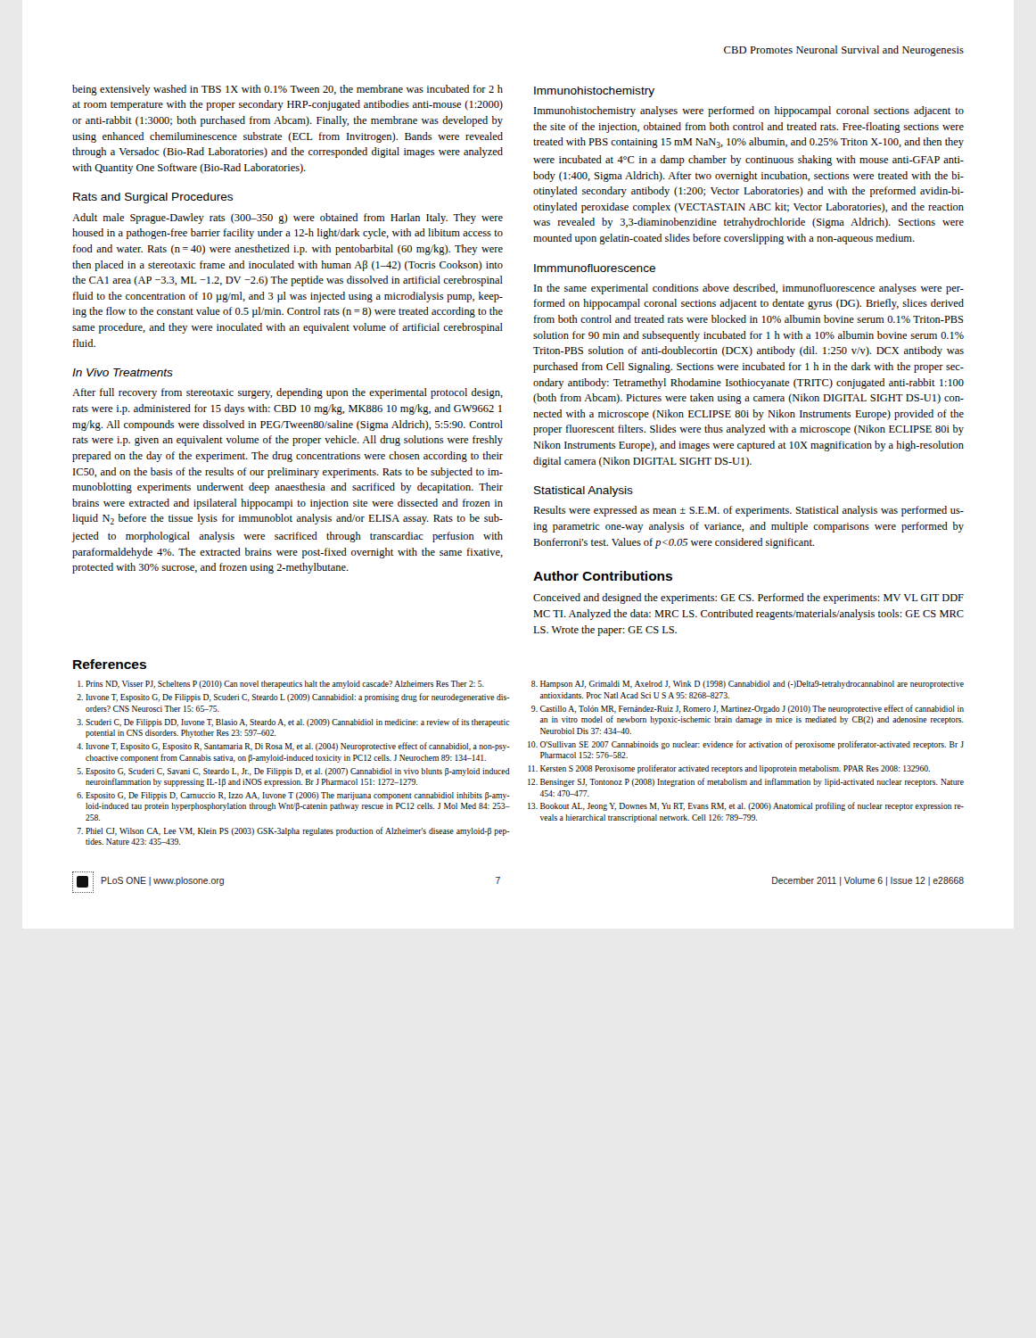CBD Promotes Neuronal Survival and Neurogenesis
being extensively washed in TBS 1X with 0.1% Tween 20, the membrane was incubated for 2 h at room temperature with the proper secondary HRP-conjugated antibodies anti-mouse (1:2000) or anti-rabbit (1:3000; both purchased from Abcam). Finally, the membrane was developed by using enhanced chemiluminescence substrate (ECL from Invitrogen). Bands were revealed through a Versadoc (Bio-Rad Laboratories) and the corresponded digital images were analyzed with Quantity One Software (Bio-Rad Laboratories).
Rats and Surgical Procedures
Adult male Sprague-Dawley rats (300–350 g) were obtained from Harlan Italy. They were housed in a pathogen-free barrier facility under a 12-h light/dark cycle, with ad libitum access to food and water. Rats (n = 40) were anesthetized i.p. with pentobarbital (60 mg/kg). They were then placed in a stereotaxic frame and inoculated with human Aβ (1–42) (Tocris Cookson) into the CA1 area (AP −3.3, ML −1.2, DV −2.6) The peptide was dissolved in artificial cerebrospinal fluid to the concentration of 10 µg/ml, and 3 µl was injected using a microdialysis pump, keeping the flow to the constant value of 0.5 µl/min. Control rats (n = 8) were treated according to the same procedure, and they were inoculated with an equivalent volume of artificial cerebrospinal fluid.
In Vivo Treatments
After full recovery from stereotaxic surgery, depending upon the experimental protocol design, rats were i.p. administered for 15 days with: CBD 10 mg/kg, MK886 10 mg/kg, and GW9662 1 mg/kg. All compounds were dissolved in PEG/Tween80/saline (Sigma Aldrich), 5:5:90. Control rats were i.p. given an equivalent volume of the proper vehicle. All drug solutions were freshly prepared on the day of the experiment. The drug concentrations were chosen according to their IC50, and on the basis of the results of our preliminary experiments. Rats to be subjected to immunoblotting experiments underwent deep anaesthesia and sacrificed by decapitation. Their brains were extracted and ipsilateral hippocampi to injection site were dissected and frozen in liquid N2 before the tissue lysis for immunoblot analysis and/or ELISA assay. Rats to be subjected to morphological analysis were sacrificed through transcardiac perfusion with paraformaldehyde 4%. The extracted brains were post-fixed overnight with the same fixative, protected with 30% sucrose, and frozen using 2-methylbutane.
Immunohistochemistry
Immunohistochemistry analyses were performed on hippocampal coronal sections adjacent to the site of the injection, obtained from both control and treated rats. Free-floating sections were treated with PBS containing 15 mM NaN3, 10% albumin, and 0.25% Triton X-100, and then they were incubated at 4°C in a damp chamber by continuous shaking with mouse anti-GFAP antibody (1:400, Sigma Aldrich). After two overnight incubation, sections were treated with the biotinylated secondary antibody (1:200; Vector Laboratories) and with the preformed avidin-biotinylated peroxidase complex (VECTASTAIN ABC kit; Vector Laboratories), and the reaction was revealed by 3,3-diaminobenzidine tetrahydrochloride (Sigma Aldrich). Sections were mounted upon gelatin-coated slides before coverslipping with a non-aqueous medium.
Immmunofluorescence
In the same experimental conditions above described, immunofluorescence analyses were performed on hippocampal coronal sections adjacent to dentate gyrus (DG). Briefly, slices derived from both control and treated rats were blocked in 10% albumin bovine serum 0.1% Triton-PBS solution for 90 min and subsequently incubated for 1 h with a 10% albumin bovine serum 0.1% Triton-PBS solution of anti-doublecortin (DCX) antibody (dil. 1:250 v/v). DCX antibody was purchased from Cell Signaling. Sections were incubated for 1 h in the dark with the proper secondary antibody: Tetramethyl Rhodamine Isothiocyanate (TRITC) conjugated anti-rabbit 1:100 (both from Abcam). Pictures were taken using a camera (Nikon DIGITAL SIGHT DS-U1) connected with a microscope (Nikon ECLIPSE 80i by Nikon Instruments Europe) provided of the proper fluorescent filters. Slides were thus analyzed with a microscope (Nikon ECLIPSE 80i by Nikon Instruments Europe), and images were captured at 10X magnification by a high-resolution digital camera (Nikon DIGITAL SIGHT DS-U1).
Statistical Analysis
Results were expressed as mean ± S.E.M. of experiments. Statistical analysis was performed using parametric one-way analysis of variance, and multiple comparisons were performed by Bonferroni's test. Values of p<0.05 were considered significant.
Author Contributions
Conceived and designed the experiments: GE CS. Performed the experiments: MV VL GIT DDF MC TI. Analyzed the data: MRC LS. Contributed reagents/materials/analysis tools: GE CS MRC LS. Wrote the paper: GE CS LS.
References
Prins ND, Visser PJ, Scheltens P (2010) Can novel therapeutics halt the amyloid cascade? Alzheimers Res Ther 2: 5.
Iuvone T, Esposito G, De Filippis D, Scuderi C, Steardo L (2009) Cannabidiol: a promising drug for neurodegenerative disorders? CNS Neurosci Ther 15: 65–75.
Scuderi C, De Filippis DD, Iuvone T, Blasio A, Steardo A, et al. (2009) Cannabidiol in medicine: a review of its therapeutic potential in CNS disorders. Phytother Res 23: 597–602.
Iuvone T, Esposito G, Esposito R, Santamaria R, Di Rosa M, et al. (2004) Neuroprotective effect of cannabidiol, a non-psychoactive component from Cannabis sativa, on β-amyloid-induced toxicity in PC12 cells. J Neurochem 89: 134–141.
Esposito G, Scuderi C, Savani C, Steardo L, Jr., De Filippis D, et al. (2007) Cannabidiol in vivo blunts β-amyloid induced neuroinflammation by suppressing IL-1β and iNOS expression. Br J Pharmacol 151: 1272–1279.
Esposito G, De Filippis D, Carnuccio R, Izzo AA, Iuvone T (2006) The marijuana component cannabidiol inhibits β-amyloid-induced tau protein hyperphosphorylation through Wnt/β-catenin pathway rescue in PC12 cells. J Mol Med 84: 253–258.
Phiel CJ, Wilson CA, Lee VM, Klein PS (2003) GSK-3alpha regulates production of Alzheimer's disease amyloid-β peptides. Nature 423: 435–439.
Hampson AJ, Grimaldi M, Axelrod J, Wink D (1998) Cannabidiol and (-)Delta9-tetrahydrocannabinol are neuroprotective antioxidants. Proc Natl Acad Sci U S A 95: 8268–8273.
Castillo A, Tolón MR, Fernández-Ruiz J, Romero J, Martinez-Orgado J (2010) The neuroprotective effect of cannabidiol in an in vitro model of newborn hypoxic-ischemic brain damage in mice is mediated by CB(2) and adenosine receptors. Neurobiol Dis 37: 434–40.
O'Sullivan SE 2007 Cannabinoids go nuclear: evidence for activation of peroxisome proliferator-activated receptors. Br J Pharmacol 152: 576–582.
Kersten S 2008 Peroxisome proliferator activated receptors and lipoprotein metabolism. PPAR Res 2008: 132960.
Bensinger SJ, Tontonoz P (2008) Integration of metabolism and inflammation by lipid-activated nuclear receptors. Nature 454: 470–477.
Bookout AL, Jeong Y, Downes M, Yu RT, Evans RM, et al. (2006) Anatomical profiling of nuclear receptor expression reveals a hierarchical transcriptional network. Cell 126: 789–799.
PLoS ONE | www.plosone.org
7
December 2011 | Volume 6 | Issue 12 | e28668